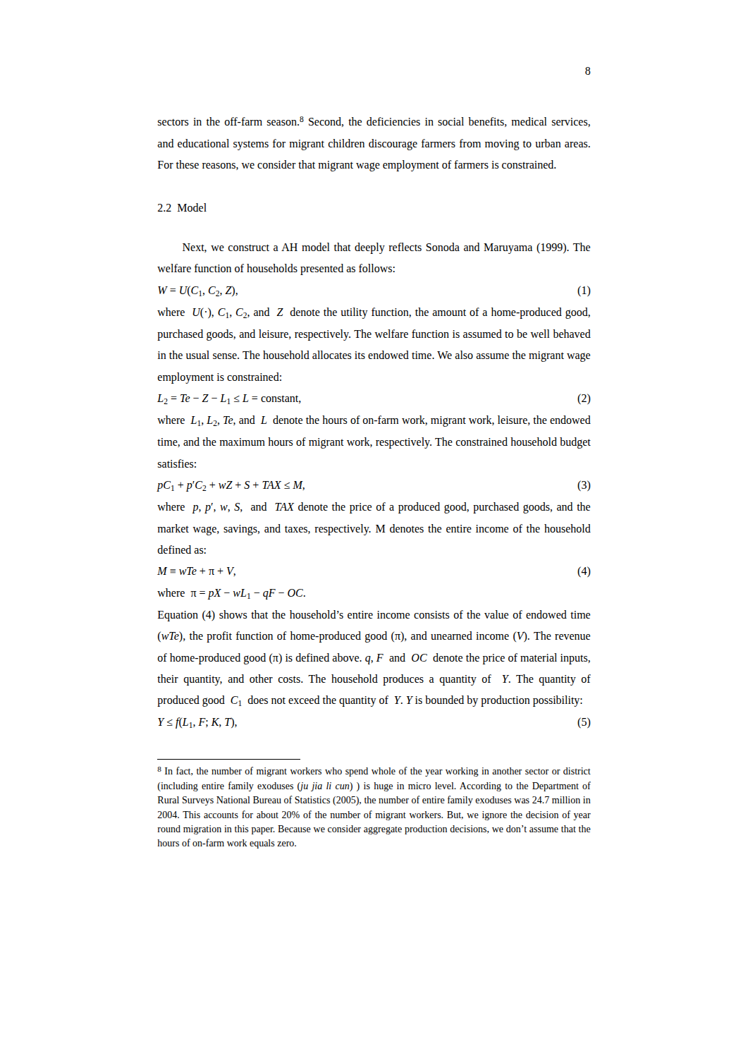8
sectors in the off-farm season.8 Second, the deficiencies in social benefits, medical services, and educational systems for migrant children discourage farmers from moving to urban areas. For these reasons, we consider that migrant wage employment of farmers is constrained.
2.2 Model
Next, we construct a AH model that deeply reflects Sonoda and Maruyama (1999). The welfare function of households presented as follows:
W = U(C1, C2, Z),(1)
where U(·), C1, C2, and Z denote the utility function, the amount of a home-produced good, purchased goods, and leisure, respectively. The welfare function is assumed to be well behaved in the usual sense. The household allocates its endowed time. We also assume the migrant wage employment is constrained:
L2 = Te − Z − L1 ≤ L = constant,(2)
where L1, L2, Te, and L denote the hours of on-farm work, migrant work, leisure, the endowed time, and the maximum hours of migrant work, respectively. The constrained household budget satisfies:
pC1 + p′C2 + wZ + S + TAX ≤ M,(3)
where p, p′, w, S, and TAX denote the price of a produced good, purchased goods, and the market wage, savings, and taxes, respectively. M denotes the entire income of the household defined as:
M ≡ wTe + π + V,(4)
where π = pX − wL1 − qF − OC.
Equation (4) shows that the household’s entire income consists of the value of endowed time (wTe), the profit function of home-produced good (π), and unearned income (V). The revenue of home-produced good (π) is defined above. q, F and OC denote the price of material inputs, their quantity, and other costs. The household produces a quantity of Y. The quantity of produced good C1 does not exceed the quantity of Y. Y is bounded by production possibility:
Y ≤ f(L1, F; K, T),(5)
8 In fact, the number of migrant workers who spend whole of the year working in another sector or district (including entire family exoduses (ju jia li cun) ) is huge in micro level. According to the Department of Rural Surveys National Bureau of Statistics (2005), the number of entire family exoduses was 24.7 million in 2004. This accounts for about 20% of the number of migrant workers. But, we ignore the decision of year round migration in this paper. Because we consider aggregate production decisions, we don’t assume that the hours of on-farm work equals zero.